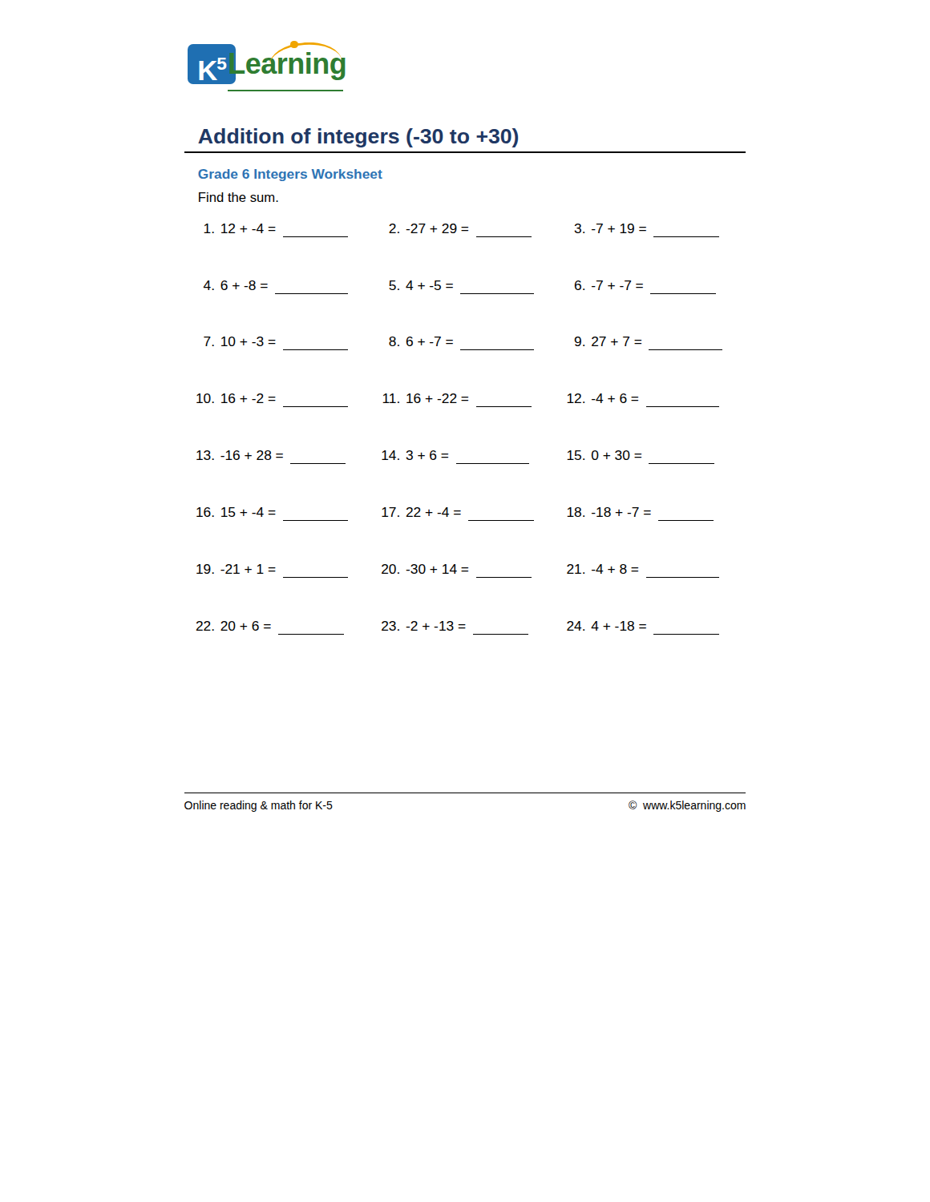K5
Learning
Addition of integers (-30 to +30)
Grade 6 Integers Worksheet
Find the sum.
| 1. 12 + -4 = | 2. -27 + 29 = | 3. -7 + 19 = |
| 4. 6 + -8 = | 5. 4 + -5 = | 6. -7 + -7 = |
| 7. 10 + -3 = | 8. 6 + -7 = | 9. 27 + 7 = |
| 10. 16 + -2 = | 11. 16 + -22 = | 12. -4 + 6 = |
| 13. -16 + 28 = | 14. 3 + 6 = | 15. 0 + 30 = |
| 16. 15 + -4 = | 17. 22 + -4 = | 18. -18 + -7 = |
| 19. -21 + 1 = | 20. -30 + 14 = | 21. -4 + 8 = |
| 22. 20 + 6 = | 23. -2 + -13 = | 24. 4 + -18 = |
Online reading & math for K-5 © www.k5learning.com